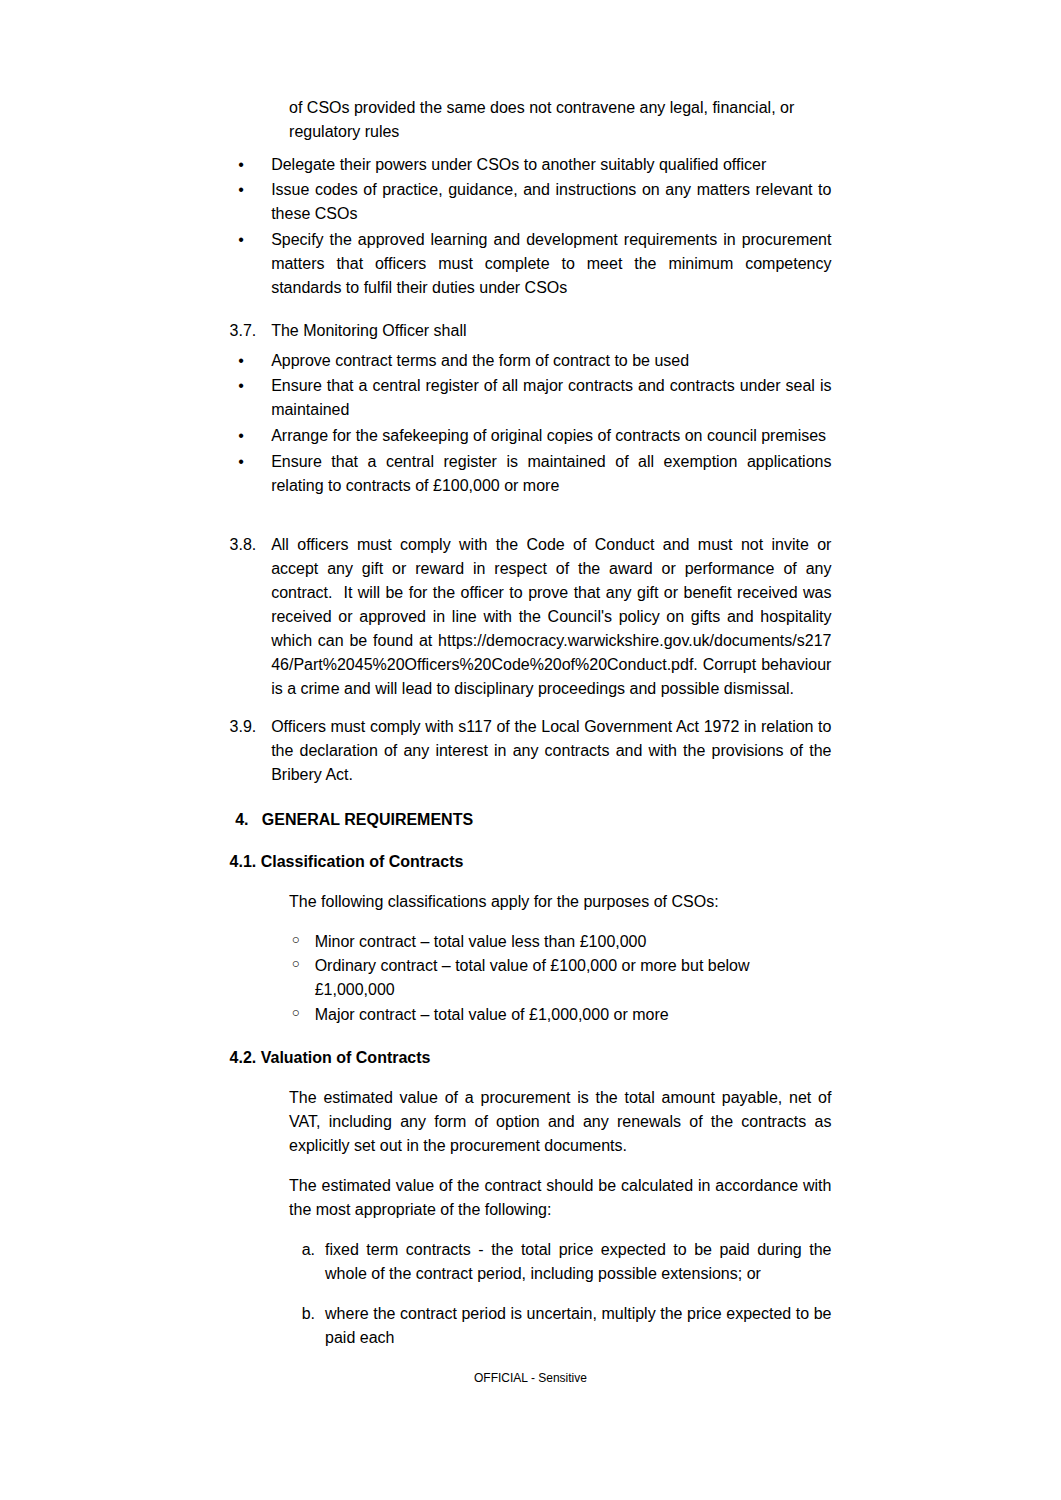of CSOs provided the same does not contravene any legal, financial, or regulatory rules
Delegate their powers under CSOs to another suitably qualified officer
Issue codes of practice, guidance, and instructions on any matters relevant to these CSOs
Specify the approved learning and development requirements in procurement matters that officers must complete to meet the minimum competency standards to fulfil their duties under CSOs
3.7. The Monitoring Officer shall
Approve contract terms and the form of contract to be used
Ensure that a central register of all major contracts and contracts under seal is maintained
Arrange for the safekeeping of original copies of contracts on council premises
Ensure that a central register is maintained of all exemption applications relating to contracts of £100,000 or more
3.8. All officers must comply with the Code of Conduct and must not invite or accept any gift or reward in respect of the award or performance of any contract. It will be for the officer to prove that any gift or benefit received was received or approved in line with the Council's policy on gifts and hospitality which can be found at https://democracy.warwickshire.gov.uk/documents/s21746/Part%2045%20Officers%20Code%20of%20Conduct.pdf. Corrupt behaviour is a crime and will lead to disciplinary proceedings and possible dismissal.
3.9. Officers must comply with s117 of the Local Government Act 1972 in relation to the declaration of any interest in any contracts and with the provisions of the Bribery Act.
4. GENERAL REQUIREMENTS
4.1. Classification of Contracts
The following classifications apply for the purposes of CSOs:
Minor contract – total value less than £100,000
Ordinary contract – total value of £100,000 or more but below £1,000,000
Major contract – total value of £1,000,000 or more
4.2. Valuation of Contracts
The estimated value of a procurement is the total amount payable, net of VAT, including any form of option and any renewals of the contracts as explicitly set out in the procurement documents.
The estimated value of the contract should be calculated in accordance with the most appropriate of the following:
fixed term contracts - the total price expected to be paid during the whole of the contract period, including possible extensions; or
where the contract period is uncertain, multiply the price expected to be paid each
OFFICIAL - Sensitive